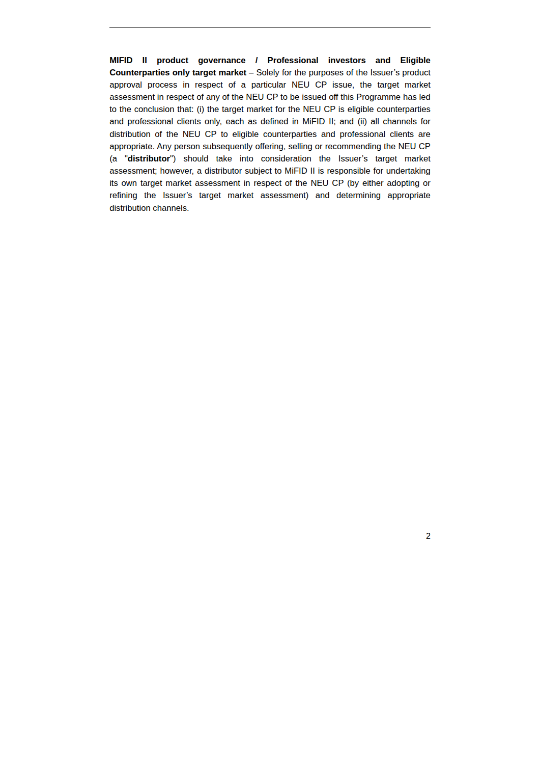MIFID II product governance / Professional investors and Eligible Counterparties only target market – Solely for the purposes of the Issuer’s product approval process in respect of a particular NEU CP issue, the target market assessment in respect of any of the NEU CP to be issued off this Programme has led to the conclusion that: (i) the target market for the NEU CP is eligible counterparties and professional clients only, each as defined in MiFID II; and (ii) all channels for distribution of the NEU CP to eligible counterparties and professional clients are appropriate. Any person subsequently offering, selling or recommending the NEU CP (a "distributor") should take into consideration the Issuer’s target market assessment; however, a distributor subject to MiFID II is responsible for undertaking its own target market assessment in respect of the NEU CP (by either adopting or refining the Issuer’s target market assessment) and determining appropriate distribution channels.
2